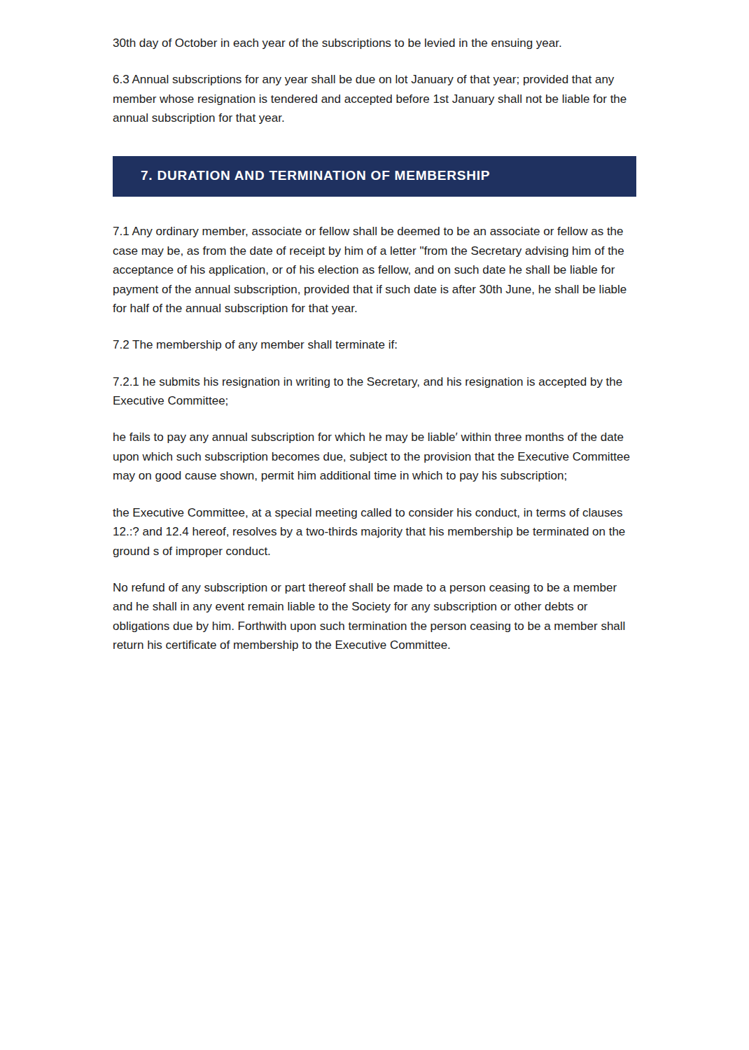30th day of October in each year of the subscriptions to be levied in the ensuing year.
6.3 Annual subscriptions for any year shall be due on lot January of that year; provided that any member whose resignation is tendered and accepted before 1st January shall not be liable for the annual subscription for that year.
7. Duration and Termination of Membership
7.1 Any ordinary member, associate or fellow shall be deemed to be an associate or fellow as the case may be, as from the date of receipt by him of a letter "from the Secretary advising him of the acceptance of his application, or of his election as fellow, and on such date he shall be liable for payment of the annual subscription, provided that if such date is after 30th June, he shall be liable for half of the annual subscription for that year.
7.2 The membership of any member shall terminate if:
7.2.1 he submits his resignation in writing to the Secretary, and his resignation is accepted by the Executive Committee;
he fails to pay any annual subscription for which he may be liable′ within three months of the date upon which such subscription becomes due, subject to the provision that the Executive Committee may on good cause shown, permit him additional time in which to pay his subscription;
the Executive Committee, at a special meeting called to consider his conduct, in terms of clauses 12.:? and 12.4 hereof, resolves by a two-thirds majority that his membership be terminated on the ground s of improper conduct.
No refund of any subscription or part thereof shall be made to a person ceasing to be a member and he shall in any event remain liable to the Society for any subscription or other debts or obligations due by him. Forthwith upon such termination the person ceasing to be a member shall return his certificate of membership to the Executive Committee.